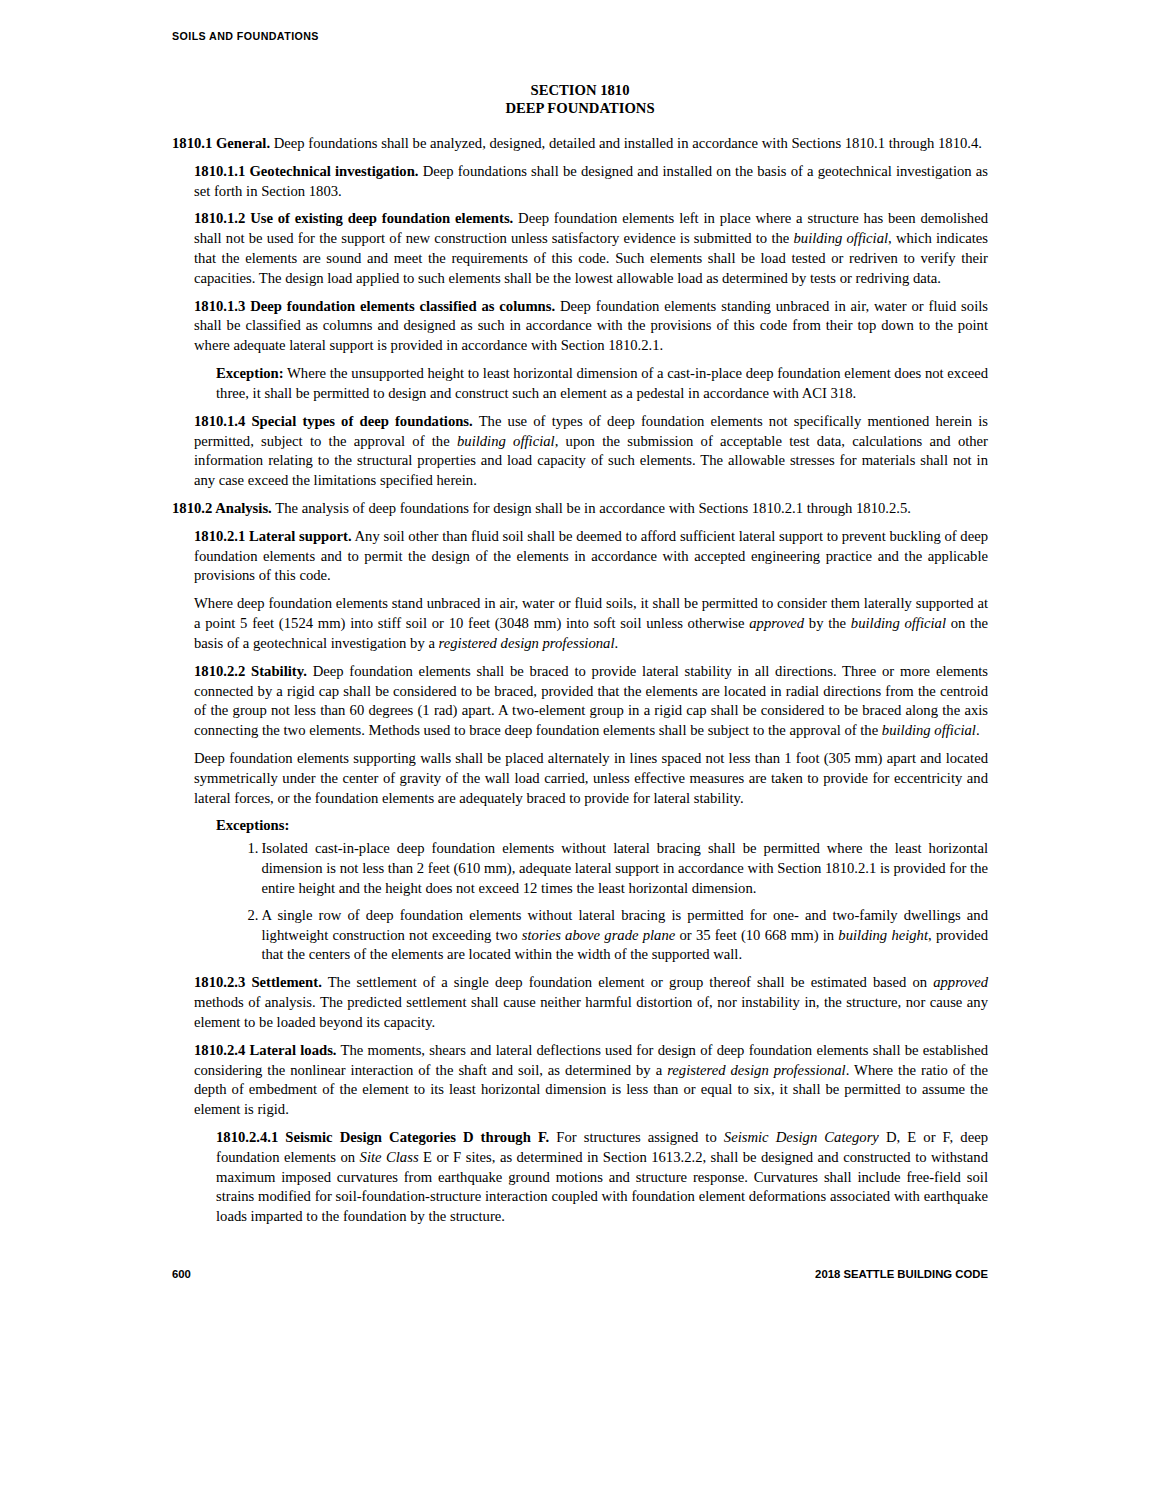SOILS AND FOUNDATIONS
SECTION 1810
DEEP FOUNDATIONS
1810.1 General. Deep foundations shall be analyzed, designed, detailed and installed in accordance with Sections 1810.1 through 1810.4.
1810.1.1 Geotechnical investigation. Deep foundations shall be designed and installed on the basis of a geotechnical investigation as set forth in Section 1803.
1810.1.2 Use of existing deep foundation elements. Deep foundation elements left in place where a structure has been demolished shall not be used for the support of new construction unless satisfactory evidence is submitted to the building official, which indicates that the elements are sound and meet the requirements of this code. Such elements shall be load tested or redriven to verify their capacities. The design load applied to such elements shall be the lowest allowable load as determined by tests or redriving data.
1810.1.3 Deep foundation elements classified as columns. Deep foundation elements standing unbraced in air, water or fluid soils shall be classified as columns and designed as such in accordance with the provisions of this code from their top down to the point where adequate lateral support is provided in accordance with Section 1810.2.1.
Exception: Where the unsupported height to least horizontal dimension of a cast-in-place deep foundation element does not exceed three, it shall be permitted to design and construct such an element as a pedestal in accordance with ACI 318.
1810.1.4 Special types of deep foundations. The use of types of deep foundation elements not specifically mentioned herein is permitted, subject to the approval of the building official, upon the submission of acceptable test data, calculations and other information relating to the structural properties and load capacity of such elements. The allowable stresses for materials shall not in any case exceed the limitations specified herein.
1810.2 Analysis. The analysis of deep foundations for design shall be in accordance with Sections 1810.2.1 through 1810.2.5.
1810.2.1 Lateral support. Any soil other than fluid soil shall be deemed to afford sufficient lateral support to prevent buckling of deep foundation elements and to permit the design of the elements in accordance with accepted engineering practice and the applicable provisions of this code.
Where deep foundation elements stand unbraced in air, water or fluid soils, it shall be permitted to consider them laterally supported at a point 5 feet (1524 mm) into stiff soil or 10 feet (3048 mm) into soft soil unless otherwise approved by the building official on the basis of a geotechnical investigation by a registered design professional.
1810.2.2 Stability. Deep foundation elements shall be braced to provide lateral stability in all directions. Three or more elements connected by a rigid cap shall be considered to be braced, provided that the elements are located in radial directions from the centroid of the group not less than 60 degrees (1 rad) apart. A two-element group in a rigid cap shall be considered to be braced along the axis connecting the two elements. Methods used to brace deep foundation elements shall be subject to the approval of the building official.
Deep foundation elements supporting walls shall be placed alternately in lines spaced not less than 1 foot (305 mm) apart and located symmetrically under the center of gravity of the wall load carried, unless effective measures are taken to provide for eccentricity and lateral forces, or the foundation elements are adequately braced to provide for lateral stability.
Exceptions:
Isolated cast-in-place deep foundation elements without lateral bracing shall be permitted where the least horizontal dimension is not less than 2 feet (610 mm), adequate lateral support in accordance with Section 1810.2.1 is provided for the entire height and the height does not exceed 12 times the least horizontal dimension.
A single row of deep foundation elements without lateral bracing is permitted for one- and two-family dwellings and lightweight construction not exceeding two stories above grade plane or 35 feet (10 668 mm) in building height, provided that the centers of the elements are located within the width of the supported wall.
1810.2.3 Settlement. The settlement of a single deep foundation element or group thereof shall be estimated based on approved methods of analysis. The predicted settlement shall cause neither harmful distortion of, nor instability in, the structure, nor cause any element to be loaded beyond its capacity.
1810.2.4 Lateral loads. The moments, shears and lateral deflections used for design of deep foundation elements shall be established considering the nonlinear interaction of the shaft and soil, as determined by a registered design professional. Where the ratio of the depth of embedment of the element to its least horizontal dimension is less than or equal to six, it shall be permitted to assume the element is rigid.
1810.2.4.1 Seismic Design Categories D through F. For structures assigned to Seismic Design Category D, E or F, deep foundation elements on Site Class E or F sites, as determined in Section 1613.2.2, shall be designed and constructed to withstand maximum imposed curvatures from earthquake ground motions and structure response. Curvatures shall include free-field soil strains modified for soil-foundation-structure interaction coupled with foundation element deformations associated with earthquake loads imparted to the foundation by the structure.
600 2018 SEATTLE BUILDING CODE